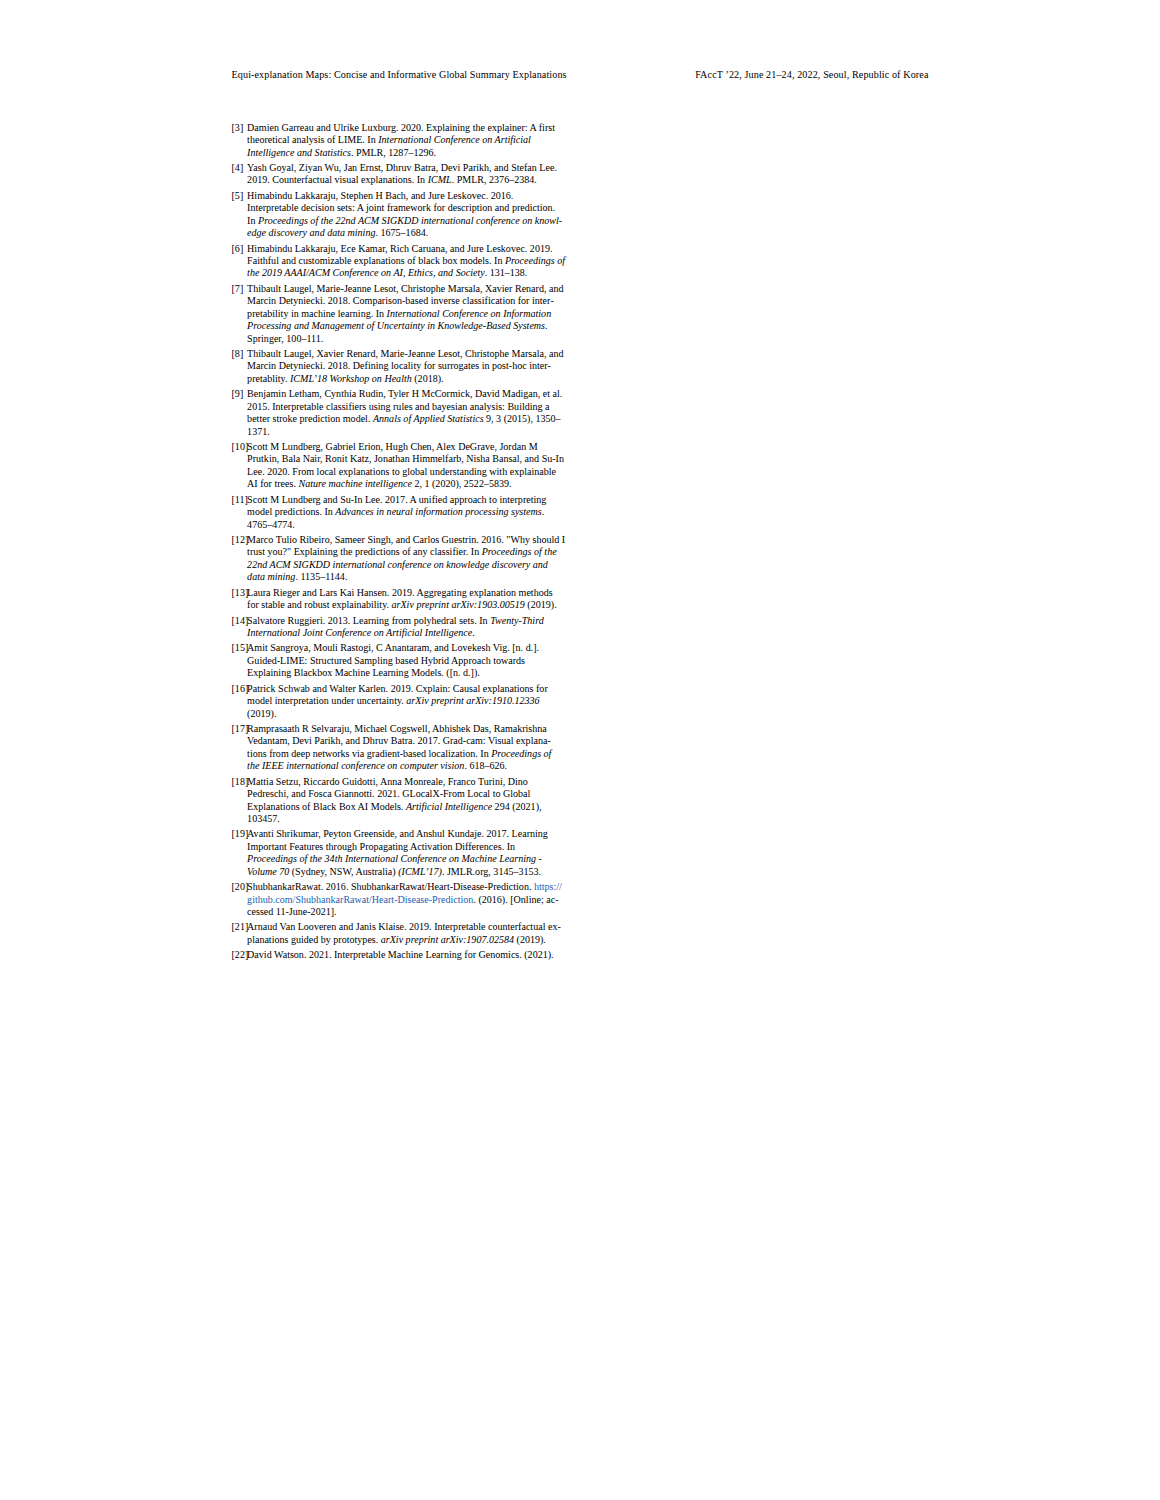Equi-explanation Maps: Concise and Informative Global Summary Explanations
FAccT ’22, June 21–24, 2022, Seoul, Republic of Korea
[3] Damien Garreau and Ulrike Luxburg. 2020. Explaining the explainer: A first theoretical analysis of LIME. In International Conference on Artificial Intelligence and Statistics. PMLR, 1287–1296.
[4] Yash Goyal, Ziyan Wu, Jan Ernst, Dhruv Batra, Devi Parikh, and Stefan Lee. 2019. Counterfactual visual explanations. In ICML. PMLR, 2376–2384.
[5] Himabindu Lakkaraju, Stephen H Bach, and Jure Leskovec. 2016. Interpretable decision sets: A joint framework for description and prediction. In Proceedings of the 22nd ACM SIGKDD international conference on knowledge discovery and data mining. 1675–1684.
[6] Himabindu Lakkaraju, Ece Kamar, Rich Caruana, and Jure Leskovec. 2019. Faithful and customizable explanations of black box models. In Proceedings of the 2019 AAAI/ACM Conference on AI, Ethics, and Society. 131–138.
[7] Thibault Laugel, Marie-Jeanne Lesot, Christophe Marsala, Xavier Renard, and Marcin Detyniecki. 2018. Comparison-based inverse classification for interpretability in machine learning. In International Conference on Information Processing and Management of Uncertainty in Knowledge-Based Systems. Springer, 100–111.
[8] Thibault Laugel, Xavier Renard, Marie-Jeanne Lesot, Christophe Marsala, and Marcin Detyniecki. 2018. Defining locality for surrogates in post-hoc interpretablity. ICML’18 Workshop on Health (2018).
[9] Benjamin Letham, Cynthia Rudin, Tyler H McCormick, David Madigan, et al. 2015. Interpretable classifiers using rules and bayesian analysis: Building a better stroke prediction model. Annals of Applied Statistics 9, 3 (2015), 1350–1371.
[10] Scott M Lundberg, Gabriel Erion, Hugh Chen, Alex DeGrave, Jordan M Prutkin, Bala Nair, Ronit Katz, Jonathan Himmelfarb, Nisha Bansal, and Su-In Lee. 2020. From local explanations to global understanding with explainable AI for trees. Nature machine intelligence 2, 1 (2020), 2522–5839.
[11] Scott M Lundberg and Su-In Lee. 2017. A unified approach to interpreting model predictions. In Advances in neural information processing systems. 4765–4774.
[12] Marco Tulio Ribeiro, Sameer Singh, and Carlos Guestrin. 2016. "Why should I trust you?" Explaining the predictions of any classifier. In Proceedings of the 22nd ACM SIGKDD international conference on knowledge discovery and data mining. 1135–1144.
[13] Laura Rieger and Lars Kai Hansen. 2019. Aggregating explanation methods for stable and robust explainability. arXiv preprint arXiv:1903.00519 (2019).
[14] Salvatore Ruggieri. 2013. Learning from polyhedral sets. In Twenty-Third International Joint Conference on Artificial Intelligence.
[15] Amit Sangroya, Mouli Rastogi, C Anantaram, and Lovekesh Vig. [n. d.]. Guided-LIME: Structured Sampling based Hybrid Approach towards Explaining Blackbox Machine Learning Models. ([n. d.]).
[16] Patrick Schwab and Walter Karlen. 2019. Cxplain: Causal explanations for model interpretation under uncertainty. arXiv preprint arXiv:1910.12336 (2019).
[17] Ramprasaath R Selvaraju, Michael Cogswell, Abhishek Das, Ramakrishna Vedantam, Devi Parikh, and Dhruv Batra. 2017. Grad-cam: Visual explanations from deep networks via gradient-based localization. In Proceedings of the IEEE international conference on computer vision. 618–626.
[18] Mattia Setzu, Riccardo Guidotti, Anna Monreale, Franco Turini, Dino Pedreschi, and Fosca Giannotti. 2021. GLocalX-From Local to Global Explanations of Black Box AI Models. Artificial Intelligence 294 (2021), 103457.
[19] Avanti Shrikumar, Peyton Greenside, and Anshul Kundaje. 2017. Learning Important Features through Propagating Activation Differences. In Proceedings of the 34th International Conference on Machine Learning - Volume 70 (Sydney, NSW, Australia) (ICML’17). JMLR.org, 3145–3153.
[20] ShubhankarRawat. 2016. ShubhankarRawat/Heart-Disease-Prediction. https://github.com/ShubhankarRawat/Heart-Disease-Prediction. (2016). [Online; accessed 11-June-2021].
[21] Arnaud Van Looveren and Janis Klaise. 2019. Interpretable counterfactual explanations guided by prototypes. arXiv preprint arXiv:1907.02584 (2019).
[22] David Watson. 2021. Interpretable Machine Learning for Genomics. (2021).